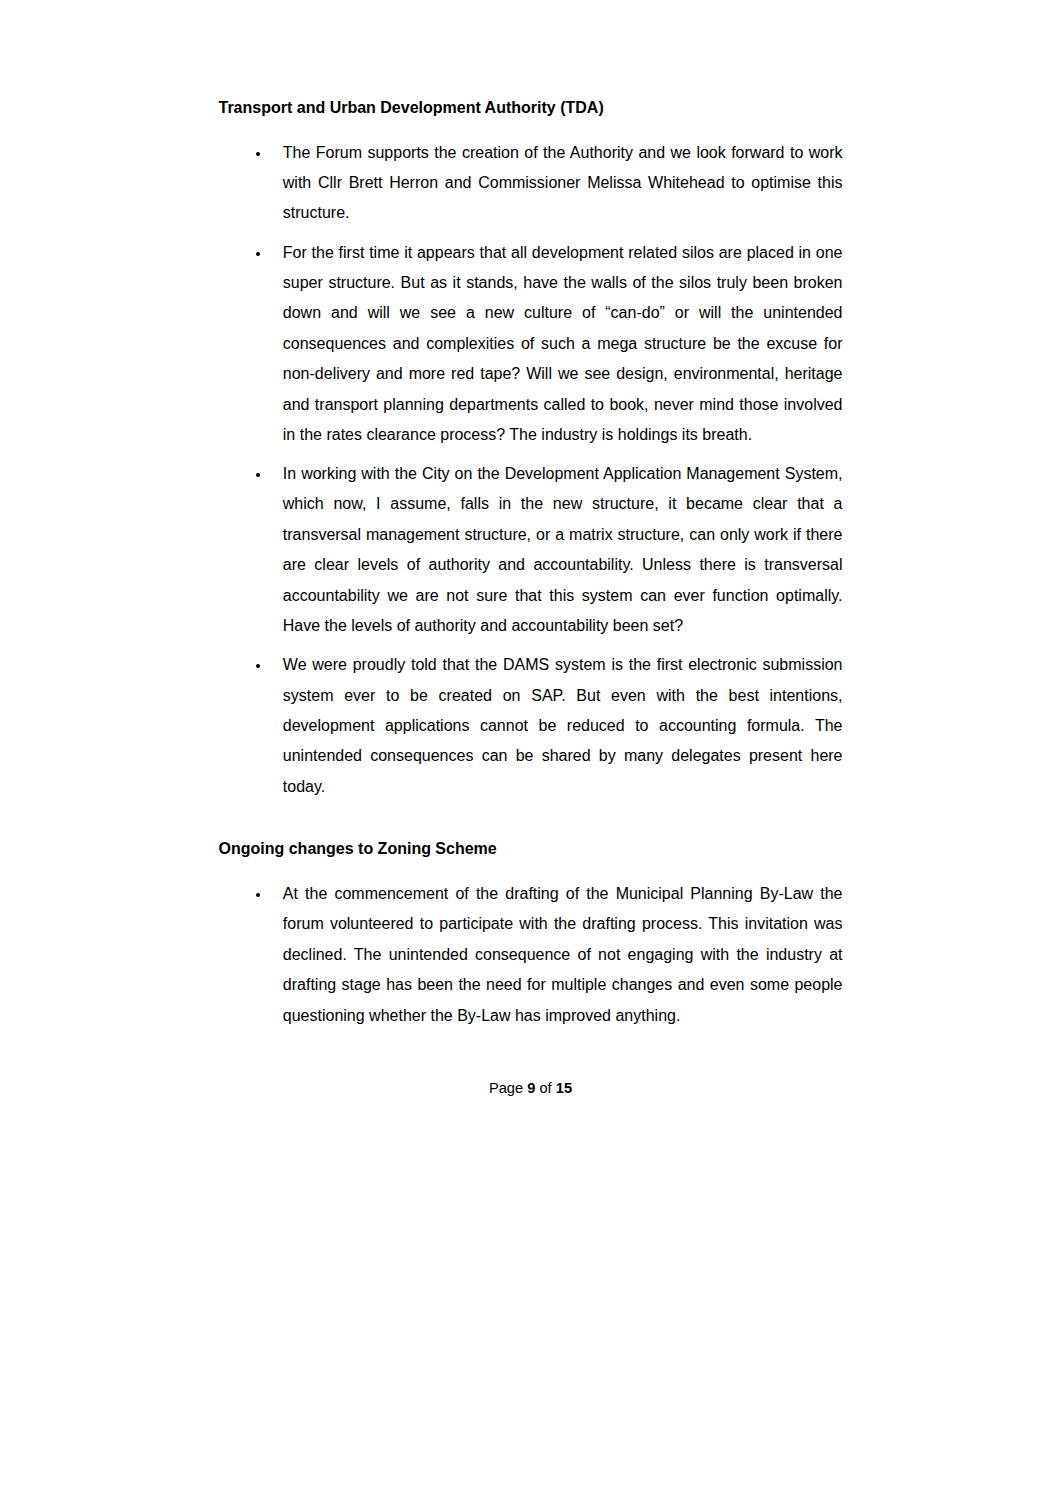Transport and Urban Development Authority (TDA)
The Forum supports the creation of the Authority and we look forward to work with Cllr Brett Herron and Commissioner Melissa Whitehead to optimise this structure.
For the first time it appears that all development related silos are placed in one super structure. But as it stands, have the walls of the silos truly been broken down and will we see a new culture of “can-do” or will the unintended consequences and complexities of such a mega structure be the excuse for non-delivery and more red tape? Will we see design, environmental, heritage and transport planning departments called to book, never mind those involved in the rates clearance process? The industry is holdings its breath.
In working with the City on the Development Application Management System, which now, I assume, falls in the new structure, it became clear that a transversal management structure, or a matrix structure, can only work if there are clear levels of authority and accountability. Unless there is transversal accountability we are not sure that this system can ever function optimally. Have the levels of authority and accountability been set?
We were proudly told that the DAMS system is the first electronic submission system ever to be created on SAP. But even with the best intentions, development applications cannot be reduced to accounting formula. The unintended consequences can be shared by many delegates present here today.
Ongoing changes to Zoning Scheme
At the commencement of the drafting of the Municipal Planning By-Law the forum volunteered to participate with the drafting process. This invitation was declined. The unintended consequence of not engaging with the industry at drafting stage has been the need for multiple changes and even some people questioning whether the By-Law has improved anything.
Page 9 of 15